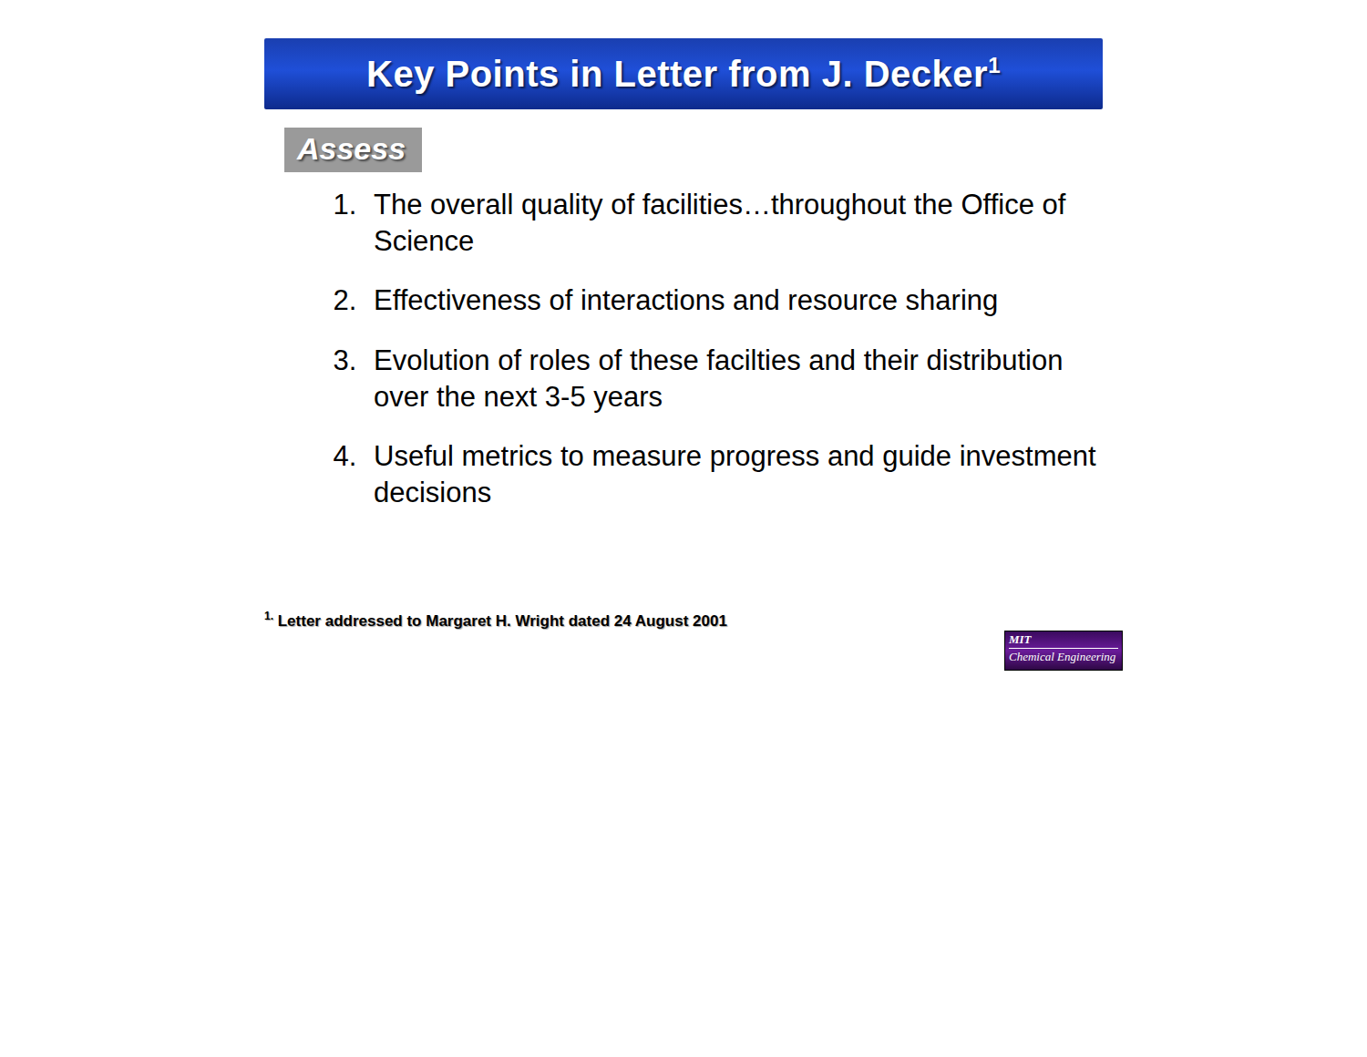Key Points in Letter from J. Decker1
Assess
The overall quality of facilities…throughout the Office of Science
Effectiveness of interactions and resource sharing
Evolution of roles of these facilties and their distribution over the next 3-5 years
Useful metrics to measure progress and guide investment decisions
1. Letter addressed to Margaret H. Wright dated 24 August 2001
MIT
Chemical Engineering